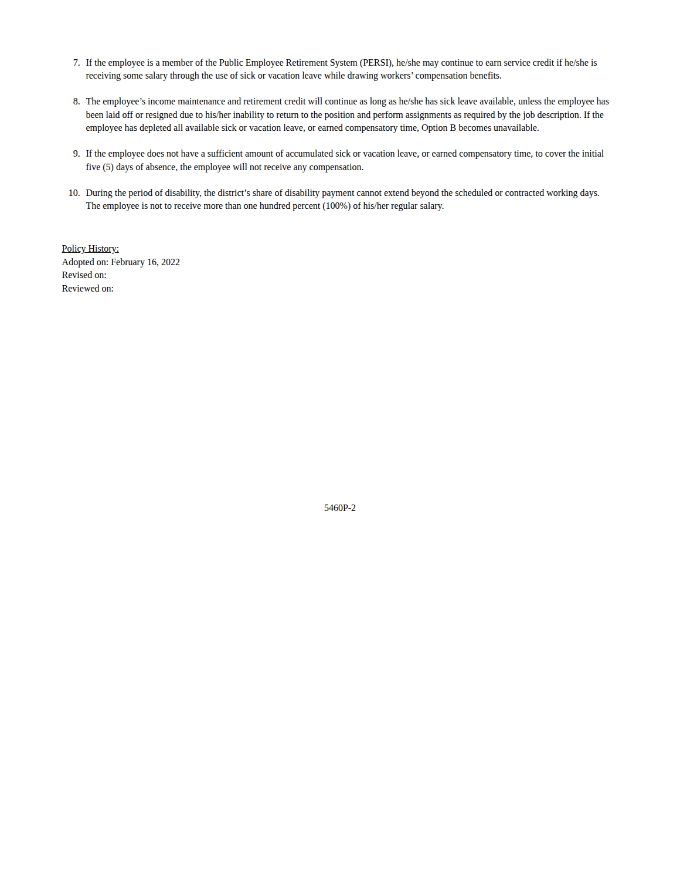If the employee is a member of the Public Employee Retirement System (PERSI), he/she may continue to earn service credit if he/she is receiving some salary through the use of sick or vacation leave while drawing workers’ compensation benefits.
The employee’s income maintenance and retirement credit will continue as long as he/she has sick leave available, unless the employee has been laid off or resigned due to his/her inability to return to the position and perform assignments as required by the job description. If the employee has depleted all available sick or vacation leave, or earned compensatory time, Option B becomes unavailable.
If the employee does not have a sufficient amount of accumulated sick or vacation leave, or earned compensatory time, to cover the initial five (5) days of absence, the employee will not receive any compensation.
During the period of disability, the district’s share of disability payment cannot extend beyond the scheduled or contracted working days. The employee is not to receive more than one hundred percent (100%) of his/her regular salary.
Policy History:
Adopted on: February 16, 2022
Revised on:
Reviewed on:
5460P-2